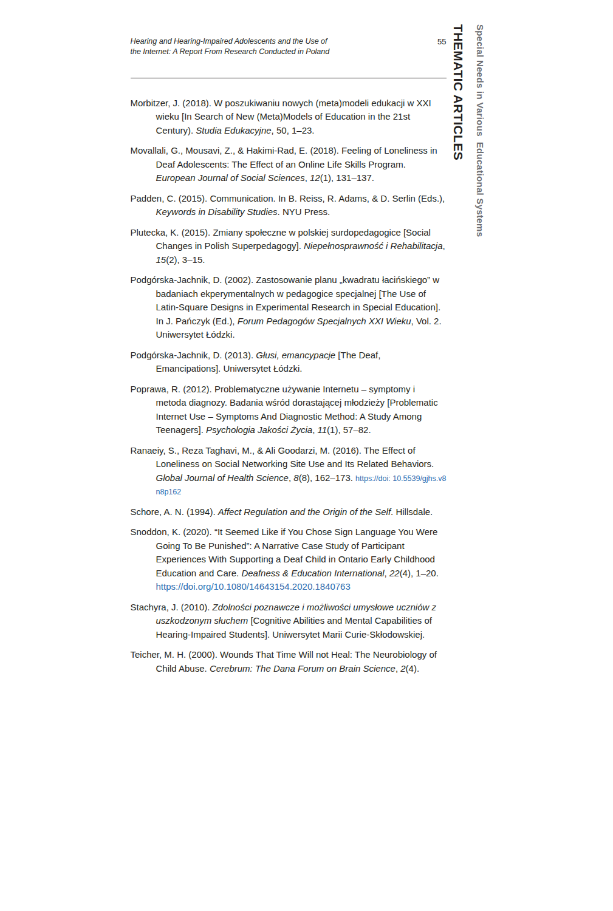THEMATIC ARTICLES
Special Needs in Various Educational Systems
Hearing and Hearing-Impaired Adolescents and the Use of
the Internet: A Report From Research Conducted in Poland
55
Morbitzer, J. (2018). W poszukiwaniu nowych (meta)modeli edukacji w XXI wieku [In Search of New (Meta)Models of Education in the 21st Century). Studia Edukacyjne, 50, 1–23.
Movallali, G., Mousavi, Z., & Hakimi-Rad, E. (2018). Feeling of Loneliness in Deaf Adolescents: The Effect of an Online Life Skills Program. European Journal of Social Sciences, 12(1), 131–137.
Padden, C. (2015). Communication. In B. Reiss, R. Adams, & D. Serlin (Eds.), Keywords in Disability Studies. NYU Press.
Plutecka, K. (2015). Zmiany społeczne w polskiej surdopedagogice [Social Changes in Polish Superpedagogy]. Niepełnosprawność i Rehabilitacja, 15(2), 3–15.
Podgórska-Jachnik, D. (2002). Zastosowanie planu „kwadratu łacińskiego” w badaniach ekperymentalnych w pedagogice specjalnej [The Use of Latin-Square Designs in Experimental Research in Special Education]. In J. Pańczyk (Ed.), Forum Pedagogów Specjalnych XXI Wieku, Vol. 2. Uniwersytet Łódzki.
Podgórska-Jachnik, D. (2013). Głusi, emancypacje [The Deaf, Emancipations]. Uniwersytet Łódzki.
Poprawa, R. (2012). Problematyczne używanie Internetu – symptomy i metoda diagnozy. Badania wśród dorastającej młodzieży [Problematic Internet Use – Symptoms And Diagnostic Method: A Study Among Teenagers]. Psychologia Jakości Życia, 11(1), 57–82.
Ranaeiy, S., Reza Taghavi, M., & Ali Goodarzi, M. (2016). The Effect of Loneliness on Social Networking Site Use and Its Related Behaviors. Global Journal of Health Science, 8(8), 162–173. https://doi: 10.5539/gjhs.v8n8p162
Schore, A. N. (1994). Affect Regulation and the Origin of the Self. Hillsdale.
Snoddon, K. (2020). “It Seemed Like if You Chose Sign Language You Were Going To Be Punished”: A Narrative Case Study of Participant Experiences With Supporting a Deaf Child in Ontario Early Childhood Education and Care. Deafness & Education International, 22(4), 1–20.
https://doi.org/10.1080/14643154.2020.1840763
Stachyra, J. (2010). Zdolności poznawcze i możliwości umysłowe uczniów z uszkodzonym słuchem [Cognitive Abilities and Mental Capabilities of Hearing-Impaired Students]. Uniwersytet Marii Curie-Skłodowskiej.
Teicher, M. H. (2000). Wounds That Time Will not Heal: The Neurobiology of Child Abuse. Cerebrum: The Dana Forum on Brain Science, 2(4).